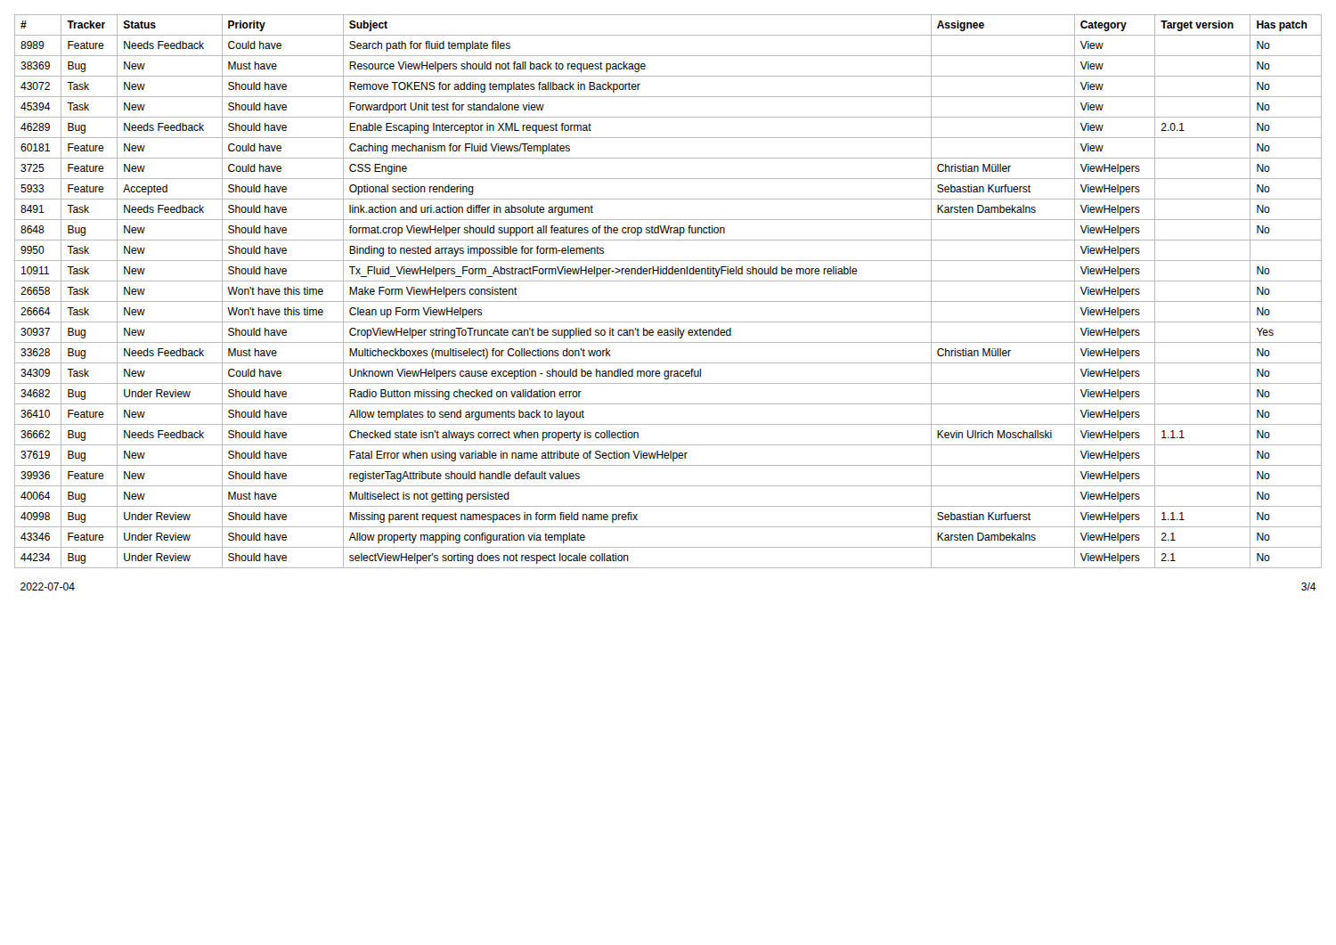| # | Tracker | Status | Priority | Subject | Assignee | Category | Target version | Has patch |
| --- | --- | --- | --- | --- | --- | --- | --- | --- |
| 8989 | Feature | Needs Feedback | Could have | Search path for fluid template files | | View | | No |
| 38369 | Bug | New | Must have | Resource ViewHelpers should not fall back to request package | | View | | No |
| 43072 | Task | New | Should have | Remove TOKENS for adding templates fallback in Backporter | | View | | No |
| 45394 | Task | New | Should have | Forwardport Unit test for standalone view | | View | | No |
| 46289 | Bug | Needs Feedback | Should have | Enable Escaping Interceptor in XML request format | | View | 2.0.1 | No |
| 60181 | Feature | New | Could have | Caching mechanism for Fluid Views/Templates | | View | | No |
| 3725 | Feature | New | Could have | CSS Engine | Christian Müller | ViewHelpers | | No |
| 5933 | Feature | Accepted | Should have | Optional section rendering | Sebastian Kurfuerst | ViewHelpers | | No |
| 8491 | Task | Needs Feedback | Should have | link.action and uri.action differ in absolute argument | Karsten Dambekalns | ViewHelpers | | No |
| 8648 | Bug | New | Should have | format.crop ViewHelper should support all features of the crop stdWrap function | | ViewHelpers | | No |
| 9950 | Task | New | Should have | Binding to nested arrays impossible for form-elements | | ViewHelpers | | |
| 10911 | Task | New | Should have | Tx_Fluid_ViewHelpers_Form_AbstractFormViewHelper->renderHiddenIdentityField should be more reliable | | ViewHelpers | | No |
| 26658 | Task | New | Won't have this time | Make Form ViewHelpers consistent | | ViewHelpers | | No |
| 26664 | Task | New | Won't have this time | Clean up Form ViewHelpers | | ViewHelpers | | No |
| 30937 | Bug | New | Should have | CropViewHelper stringToTruncate can't be supplied so it can't be easily extended | | ViewHelpers | | Yes |
| 33628 | Bug | Needs Feedback | Must have | Multicheckboxes (multiselect) for Collections don't work | Christian Müller | ViewHelpers | | No |
| 34309 | Task | New | Could have | Unknown ViewHelpers cause exception - should be handled more graceful | | ViewHelpers | | No |
| 34682 | Bug | Under Review | Should have | Radio Button missing checked on validation error | | ViewHelpers | | No |
| 36410 | Feature | New | Should have | Allow templates to send arguments back to layout | | ViewHelpers | | No |
| 36662 | Bug | Needs Feedback | Should have | Checked state isn't always correct when property is collection | Kevin Ulrich Moschallski | ViewHelpers | 1.1.1 | No |
| 37619 | Bug | New | Should have | Fatal Error when using variable in name attribute of Section ViewHelper | | ViewHelpers | | No |
| 39936 | Feature | New | Should have | registerTagAttribute should handle default values | | ViewHelpers | | No |
| 40064 | Bug | New | Must have | Multiselect is not getting persisted | | ViewHelpers | | No |
| 40998 | Bug | Under Review | Should have | Missing parent request namespaces in form field name prefix | Sebastian Kurfuerst | ViewHelpers | 1.1.1 | No |
| 43346 | Feature | Under Review | Should have | Allow property mapping configuration via template | Karsten Dambekalns | ViewHelpers | 2.1 | No |
| 44234 | Bug | Under Review | Should have | selectViewHelper's sorting does not respect locale collation | | ViewHelpers | 2.1 | No |
| 2022-07-04 | 3/4 |